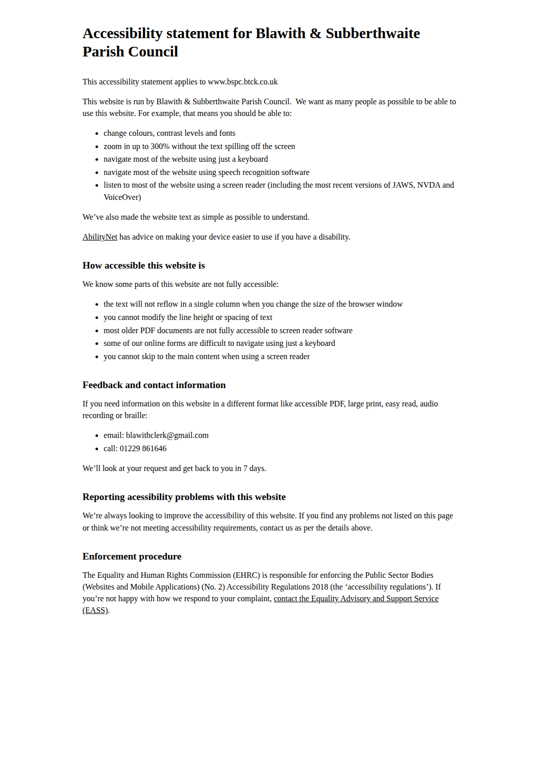Accessibility statement for Blawith & Subberthwaite Parish Council
This accessibility statement applies to www.bspc.btck.co.uk
This website is run by Blawith & Subberthwaite Parish Council. We want as many people as possible to be able to use this website. For example, that means you should be able to:
change colours, contrast levels and fonts
zoom in up to 300% without the text spilling off the screen
navigate most of the website using just a keyboard
navigate most of the website using speech recognition software
listen to most of the website using a screen reader (including the most recent versions of JAWS, NVDA and VoiceOver)
We’ve also made the website text as simple as possible to understand.
AbilityNet has advice on making your device easier to use if you have a disability.
How accessible this website is
We know some parts of this website are not fully accessible:
the text will not reflow in a single column when you change the size of the browser window
you cannot modify the line height or spacing of text
most older PDF documents are not fully accessible to screen reader software
some of our online forms are difficult to navigate using just a keyboard
you cannot skip to the main content when using a screen reader
Feedback and contact information
If you need information on this website in a different format like accessible PDF, large print, easy read, audio recording or braille:
email: blawithclerk@gmail.com
call: 01229 861646
We’ll look at your request and get back to you in 7 days.
Reporting acessibility problems with this website
We’re always looking to improve the accessibility of this website. If you find any problems not listed on this page or think we’re not meeting accessibility requirements, contact us as per the details above.
Enforcement procedure
The Equality and Human Rights Commission (EHRC) is responsible for enforcing the Public Sector Bodies (Websites and Mobile Applications) (No. 2) Accessibility Regulations 2018 (the ‘accessibility regulations’). If you’re not happy with how we respond to your complaint, contact the Equality Advisory and Support Service (EASS).